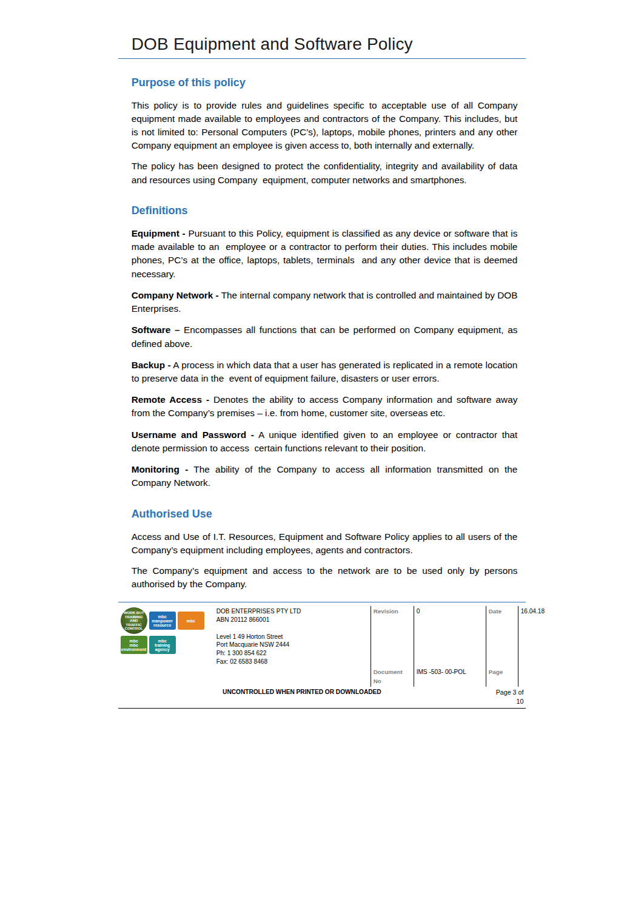DOB Equipment and Software Policy
Purpose of this policy
This policy is to provide rules and guidelines specific to acceptable use of all Company equipment made available to employees and contractors of the Company. This includes, but is not limited to: Personal Computers (PC’s), laptops, mobile phones, printers and any other Company equipment an employee is given access to, both internally and externally.
The policy has been designed to protect the confidentiality, integrity and availability of data and resources using Company equipment, computer networks and smartphones.
Definitions
Equipment - Pursuant to this Policy, equipment is classified as any device or software that is made available to an employee or a contractor to perform their duties. This includes mobile phones, PC’s at the office, laptops, tablets, terminals and any other device that is deemed necessary.
Company Network - The internal company network that is controlled and maintained by DOB Enterprises.
Software – Encompasses all functions that can be performed on Company equipment, as defined above.
Backup - A process in which data that a user has generated is replicated in a remote location to preserve data in the event of equipment failure, disasters or user errors.
Remote Access - Denotes the ability to access Company information and software away from the Company’s premises – i.e. from home, customer site, overseas etc.
Username and Password - A unique identified given to an employee or contractor that denote permission to access certain functions relevant to their position.
Monitoring - The ability of the Company to access all information transmitted on the Company Network.
Authorised Use
Access and Use of I.T. Resources, Equipment and Software Policy applies to all users of the Company’s equipment including employees, agents and contractors.
The Company’s equipment and access to the network are to be used only by persons authorised by the Company.
| WORK BUT TRAINING AND TRAFFIC CONTROL mbc manpower resource mbc mbc mbc environment mbc training agency | DOB ENTERPRISES PTY LTD ABN 20112 866001 Level 1 49 Horton Street Port Macquarie NSW 2444 Ph: 1 300 854 622 Fax: 02 6583 8468 | Revision | 0 | Date | 16.04.18 |
| | Document No | IMS -503- 00-POL | Page | |
| UNCONTROLLED WHEN PRINTED OR DOWNLOADED | Page 3 of 10 |